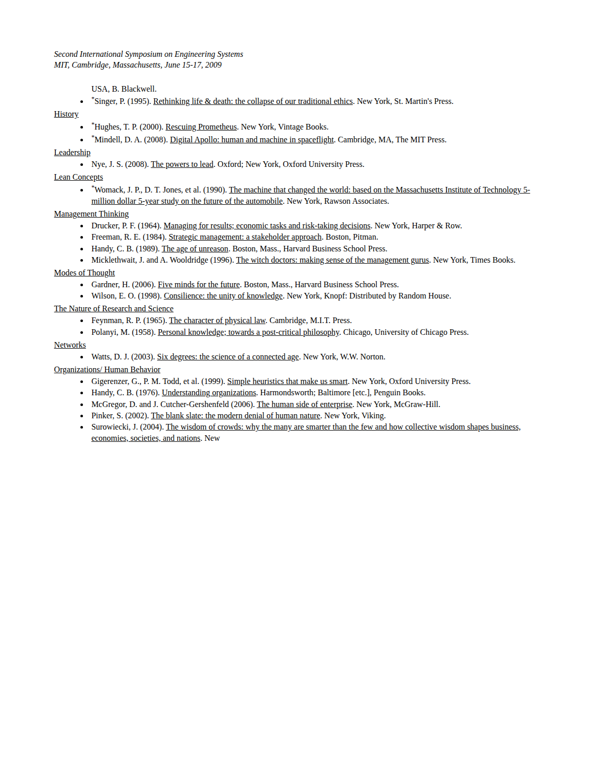Second International Symposium on Engineering Systems
MIT, Cambridge, Massachusetts, June 15-17, 2009
USA, B. Blackwell.
*Singer, P. (1995). Rethinking life & death: the collapse of our traditional ethics. New York, St. Martin's Press.
History
*Hughes, T. P. (2000). Rescuing Prometheus. New York, Vintage Books.
*Mindell, D. A. (2008). Digital Apollo: human and machine in spaceflight. Cambridge, MA, The MIT Press.
Leadership
Nye, J. S. (2008). The powers to lead. Oxford; New York, Oxford University Press.
Lean Concepts
*Womack, J. P., D. T. Jones, et al. (1990). The machine that changed the world: based on the Massachusetts Institute of Technology 5-million dollar 5-year study on the future of the automobile. New York, Rawson Associates.
Management Thinking
Drucker, P. F. (1964). Managing for results; economic tasks and risk-taking decisions. New York, Harper & Row.
Freeman, R. E. (1984). Strategic management: a stakeholder approach. Boston, Pitman.
Handy, C. B. (1989). The age of unreason. Boston, Mass., Harvard Business School Press.
Micklethwait, J. and A. Wooldridge (1996). The witch doctors: making sense of the management gurus. New York, Times Books.
Modes of Thought
Gardner, H. (2006). Five minds for the future. Boston, Mass., Harvard Business School Press.
Wilson, E. O. (1998). Consilience: the unity of knowledge. New York, Knopf: Distributed by Random House.
The Nature of Research and Science
Feynman, R. P. (1965). The character of physical law. Cambridge, M.I.T. Press.
Polanyi, M. (1958). Personal knowledge; towards a post-critical philosophy. Chicago, University of Chicago Press.
Networks
Watts, D. J. (2003). Six degrees: the science of a connected age. New York, W.W. Norton.
Organizations/ Human Behavior
Gigerenzer, G., P. M. Todd, et al. (1999). Simple heuristics that make us smart. New York, Oxford University Press.
Handy, C. B. (1976). Understanding organizations. Harmondsworth; Baltimore [etc.], Penguin Books.
McGregor, D. and J. Cutcher-Gershenfeld (2006). The human side of enterprise. New York, McGraw-Hill.
Pinker, S. (2002). The blank slate: the modern denial of human nature. New York, Viking.
Surowiecki, J. (2004). The wisdom of crowds: why the many are smarter than the few and how collective wisdom shapes business, economies, societies, and nations. New